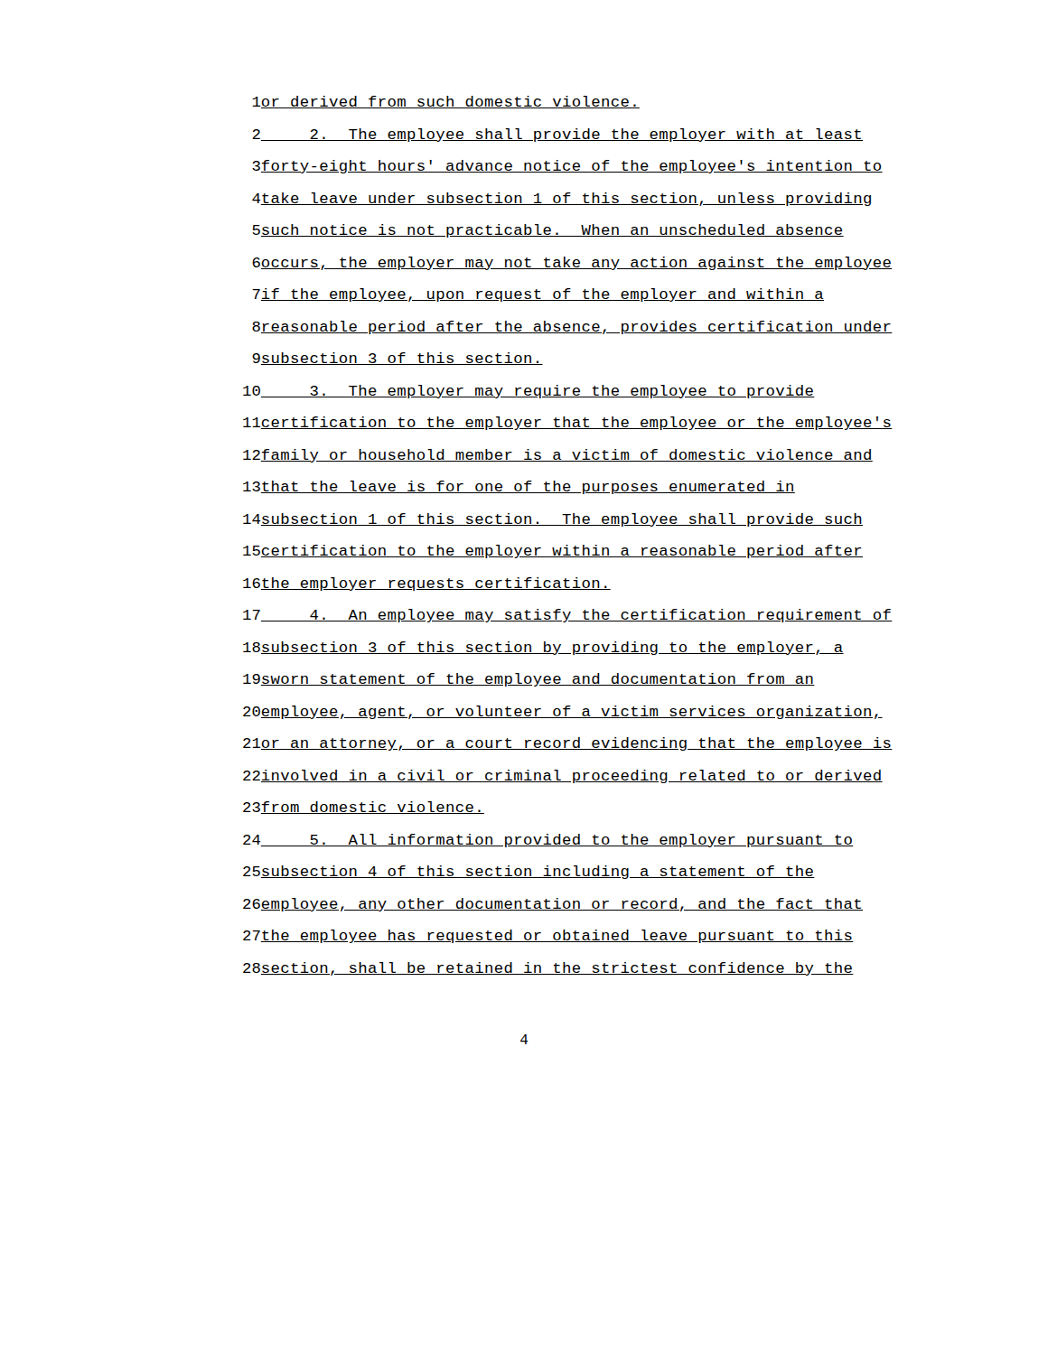| 1 | or derived from such domestic violence. |
| 2 | 2. The employee shall provide the employer with at least |
| 3 | forty-eight hours' advance notice of the employee's intention to |
| 4 | take leave under subsection 1 of this section, unless providing |
| 5 | such notice is not practicable. When an unscheduled absence |
| 6 | occurs, the employer may not take any action against the employee |
| 7 | if the employee, upon request of the employer and within a |
| 8 | reasonable period after the absence, provides certification under |
| 9 | subsection 3 of this section. |
| 10 | 3. The employer may require the employee to provide |
| 11 | certification to the employer that the employee or the employee's |
| 12 | family or household member is a victim of domestic violence and |
| 13 | that the leave is for one of the purposes enumerated in |
| 14 | subsection 1 of this section. The employee shall provide such |
| 15 | certification to the employer within a reasonable period after |
| 16 | the employer requests certification. |
| 17 | 4. An employee may satisfy the certification requirement of |
| 18 | subsection 3 of this section by providing to the employer, a |
| 19 | sworn statement of the employee and documentation from an |
| 20 | employee, agent, or volunteer of a victim services organization, |
| 21 | or an attorney, or a court record evidencing that the employee is |
| 22 | involved in a civil or criminal proceeding related to or derived |
| 23 | from domestic violence. |
| 24 | 5. All information provided to the employer pursuant to |
| 25 | subsection 4 of this section including a statement of the |
| 26 | employee, any other documentation or record, and the fact that |
| 27 | the employee has requested or obtained leave pursuant to this |
| 28 | section, shall be retained in the strictest confidence by the |
4